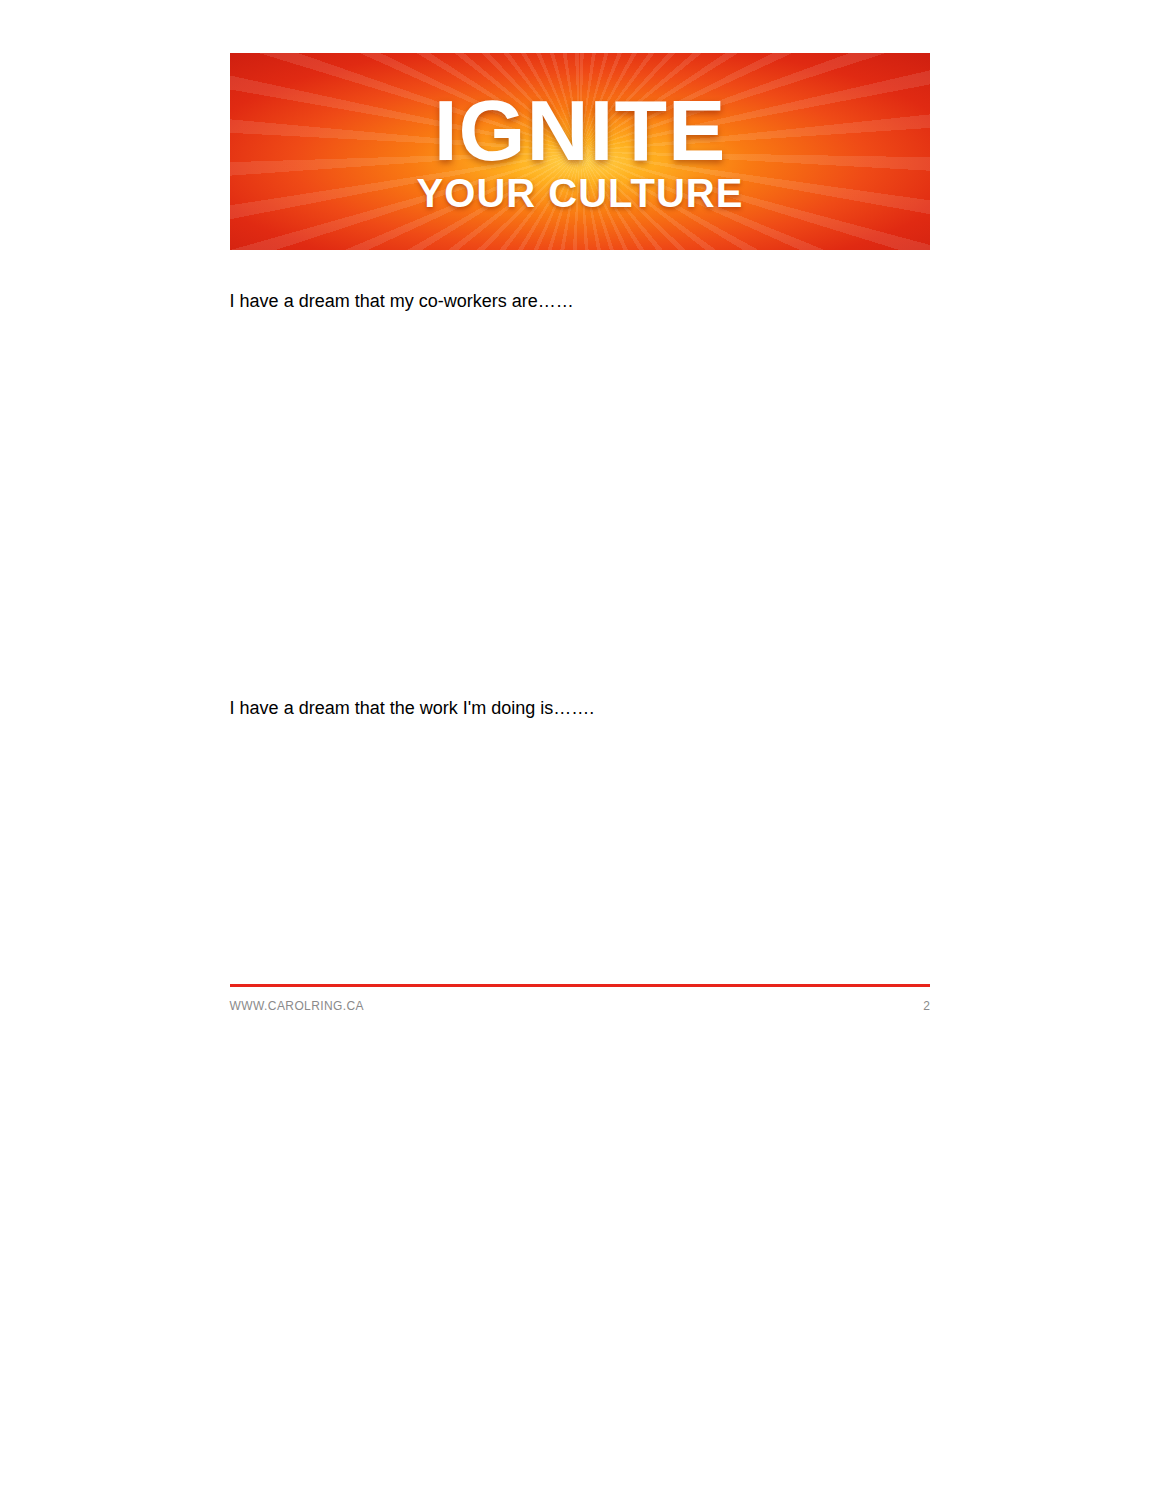IGNITE
YOUR CULTURE
I have a dream that my co-workers are……
I have a dream that the work I'm doing is…….
www.carolring.ca
2